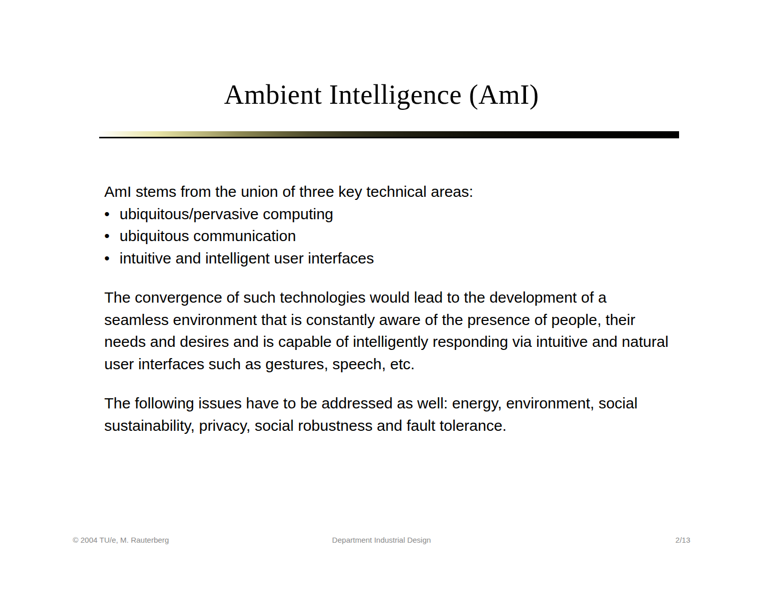Ambient Intelligence (AmI)
AmI stems from the union of three key technical areas:
ubiquitous/pervasive computing
ubiquitous communication
intuitive and intelligent user interfaces
The convergence of such technologies would lead to the development of a seamless environment that is constantly aware of the presence of people, their needs and desires and is capable of intelligently responding via intuitive and natural user interfaces such as gestures, speech, etc.
The following issues have to be addressed as well: energy, environment, social sustainability, privacy, social robustness and fault tolerance.
© 2004 TU/e, M. Rauterberg Department Industrial Design 2/13